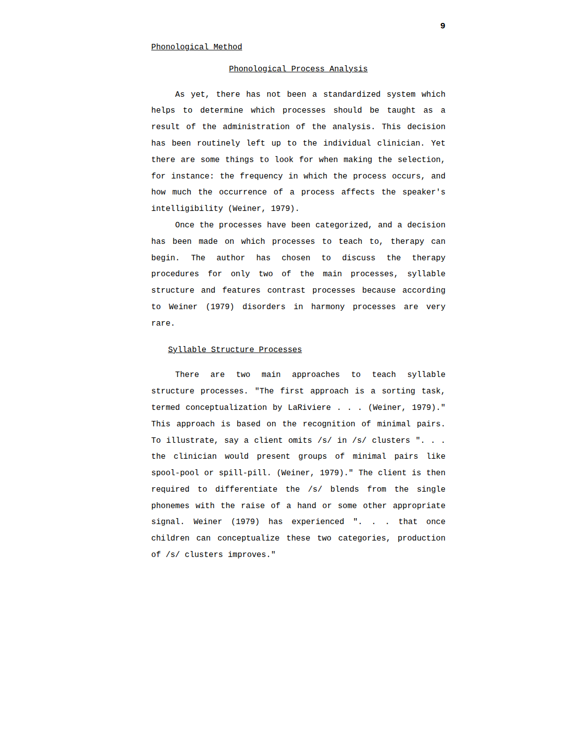9
Phonological Method
Phonological Process Analysis
As yet, there has not been a standardized system which helps to determine which processes should be taught as a result of the administration of the analysis. This decision has been routinely left up to the individual clinician. Yet there are some things to look for when making the selection, for instance: the frequency in which the process occurs, and how much the occurrence of a process affects the speaker's intelligibility (Weiner, 1979).
Once the processes have been categorized, and a decision has been made on which processes to teach to, therapy can begin. The author has chosen to discuss the therapy procedures for only two of the main processes, syllable structure and features contrast processes because according to Weiner (1979) disorders in harmony processes are very rare.
Syllable Structure Processes
There are two main approaches to teach syllable structure processes. "The first approach is a sorting task, termed conceptualization by LaRiviere . . . (Weiner, 1979)." This approach is based on the recognition of minimal pairs. To illustrate, say a client omits /s/ in /s/ clusters ". . . the clinician would present groups of minimal pairs like spool-pool or spill-pill. (Weiner, 1979)." The client is then required to differentiate the /s/ blends from the single phonemes with the raise of a hand or some other appropriate signal. Weiner (1979) has experienced ". . . that once children can conceptualize these two categories, production of /s/ clusters improves."